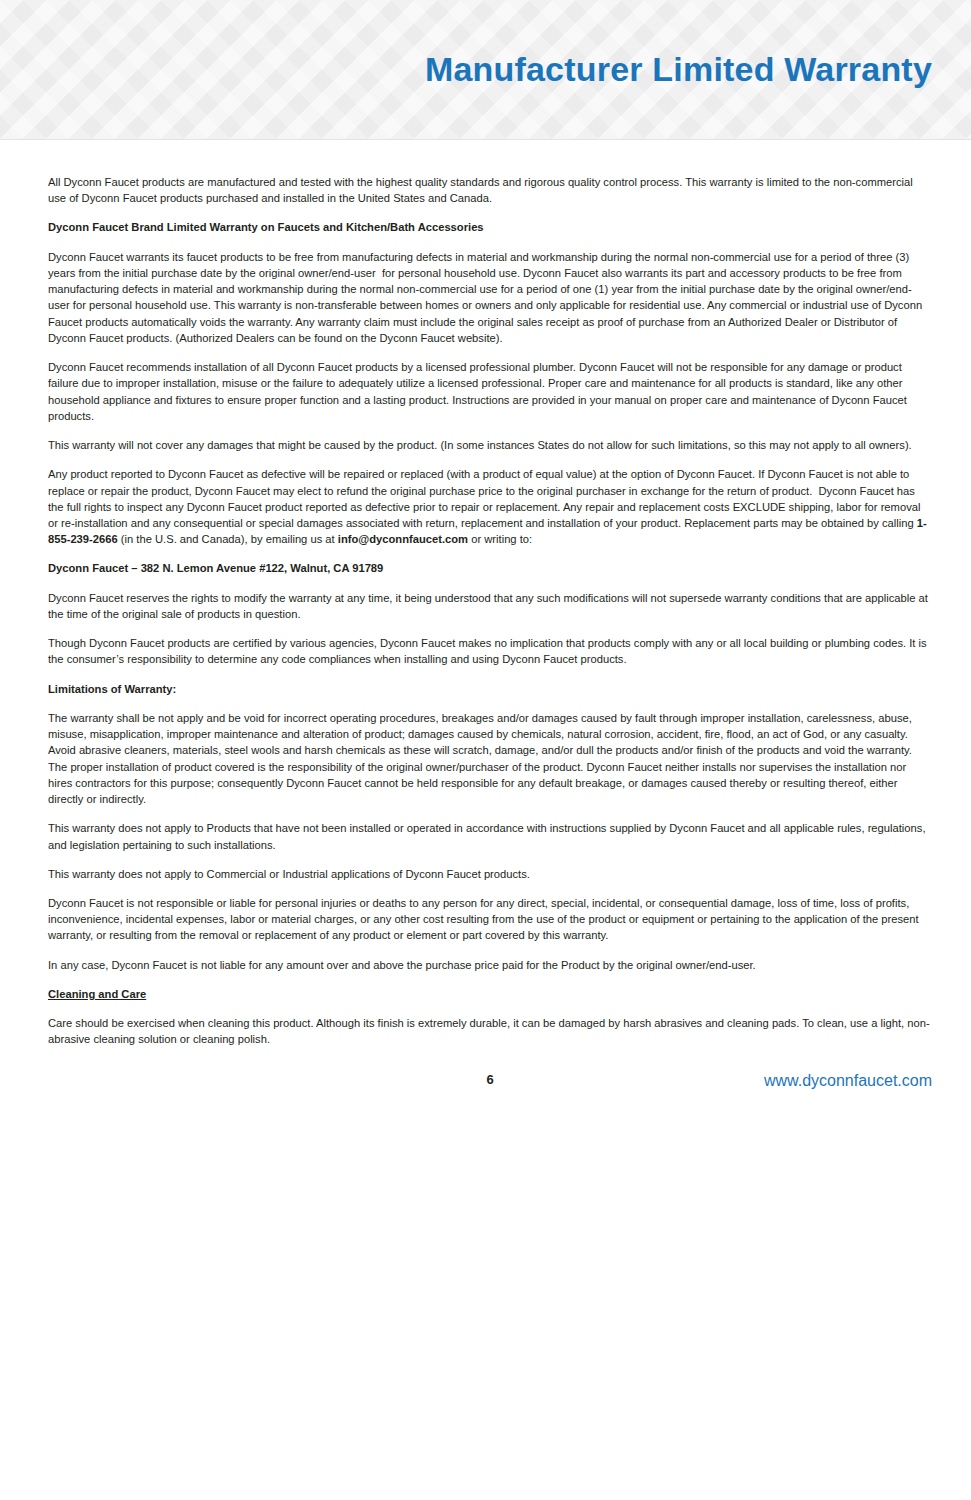Manufacturer Limited Warranty
All Dyconn Faucet products are manufactured and tested with the highest quality standards and rigorous quality control process. This warranty is limited to the non-commercial use of Dyconn Faucet products purchased and installed in the United States and Canada.
Dyconn Faucet Brand Limited Warranty on Faucets and Kitchen/Bath Accessories
Dyconn Faucet warrants its faucet products to be free from manufacturing defects in material and workmanship during the normal non-commercial use for a period of three (3) years from the initial purchase date by the original owner/end-user for personal household use. Dyconn Faucet also warrants its part and accessory products to be free from manufacturing defects in material and workmanship during the normal non-commercial use for a period of one (1) year from the initial purchase date by the original owner/end-user for personal household use. This warranty is non-transferable between homes or owners and only applicable for residential use. Any commercial or industrial use of Dyconn Faucet products automatically voids the warranty. Any warranty claim must include the original sales receipt as proof of purchase from an Authorized Dealer or Distributor of Dyconn Faucet products. (Authorized Dealers can be found on the Dyconn Faucet website).
Dyconn Faucet recommends installation of all Dyconn Faucet products by a licensed professional plumber. Dyconn Faucet will not be responsible for any damage or product failure due to improper installation, misuse or the failure to adequately utilize a licensed professional. Proper care and maintenance for all products is standard, like any other household appliance and fixtures to ensure proper function and a lasting product. Instructions are provided in your manual on proper care and maintenance of Dyconn Faucet products.
This warranty will not cover any damages that might be caused by the product. (In some instances States do not allow for such limitations, so this may not apply to all owners).
Any product reported to Dyconn Faucet as defective will be repaired or replaced (with a product of equal value) at the option of Dyconn Faucet. If Dyconn Faucet is not able to replace or repair the product, Dyconn Faucet may elect to refund the original purchase price to the original purchaser in exchange for the return of product. Dyconn Faucet has the full rights to inspect any Dyconn Faucet product reported as defective prior to repair or replacement. Any repair and replacement costs EXCLUDE shipping, labor for removal or re-installation and any consequential or special damages associated with return, replacement and installation of your product. Replacement parts may be obtained by calling 1-855-239-2666 (in the U.S. and Canada), by emailing us at info@dyconnfaucet.com or writing to:
Dyconn Faucet – 382 N. Lemon Avenue #122, Walnut, CA 91789
Dyconn Faucet reserves the rights to modify the warranty at any time, it being understood that any such modifications will not supersede warranty conditions that are applicable at the time of the original sale of products in question.
Though Dyconn Faucet products are certified by various agencies, Dyconn Faucet makes no implication that products comply with any or all local building or plumbing codes. It is the consumer’s responsibility to determine any code compliances when installing and using Dyconn Faucet products.
Limitations of Warranty:
The warranty shall be not apply and be void for incorrect operating procedures, breakages and/or damages caused by fault through improper installation, carelessness, abuse, misuse, misapplication, improper maintenance and alteration of product; damages caused by chemicals, natural corrosion, accident, fire, flood, an act of God, or any casualty. Avoid abrasive cleaners, materials, steel wools and harsh chemicals as these will scratch, damage, and/or dull the products and/or finish of the products and void the warranty. The proper installation of product covered is the responsibility of the original owner/purchaser of the product. Dyconn Faucet neither installs nor supervises the installation nor hires contractors for this purpose; consequently Dyconn Faucet cannot be held responsible for any default breakage, or damages caused thereby or resulting thereof, either directly or indirectly.
This warranty does not apply to Products that have not been installed or operated in accordance with instructions supplied by Dyconn Faucet and all applicable rules, regulations, and legislation pertaining to such installations.
This warranty does not apply to Commercial or Industrial applications of Dyconn Faucet products.
Dyconn Faucet is not responsible or liable for personal injuries or deaths to any person for any direct, special, incidental, or consequential damage, loss of time, loss of profits, inconvenience, incidental expenses, labor or material charges, or any other cost resulting from the use of the product or equipment or pertaining to the application of the present warranty, or resulting from the removal or replacement of any product or element or part covered by this warranty.
In any case, Dyconn Faucet is not liable for any amount over and above the purchase price paid for the Product by the original owner/end-user.
Cleaning and Care
Care should be exercised when cleaning this product. Although its finish is extremely durable, it can be damaged by harsh abrasives and cleaning pads. To clean, use a light, non-abrasive cleaning solution or cleaning polish.
6
www.dyconnfaucet.com